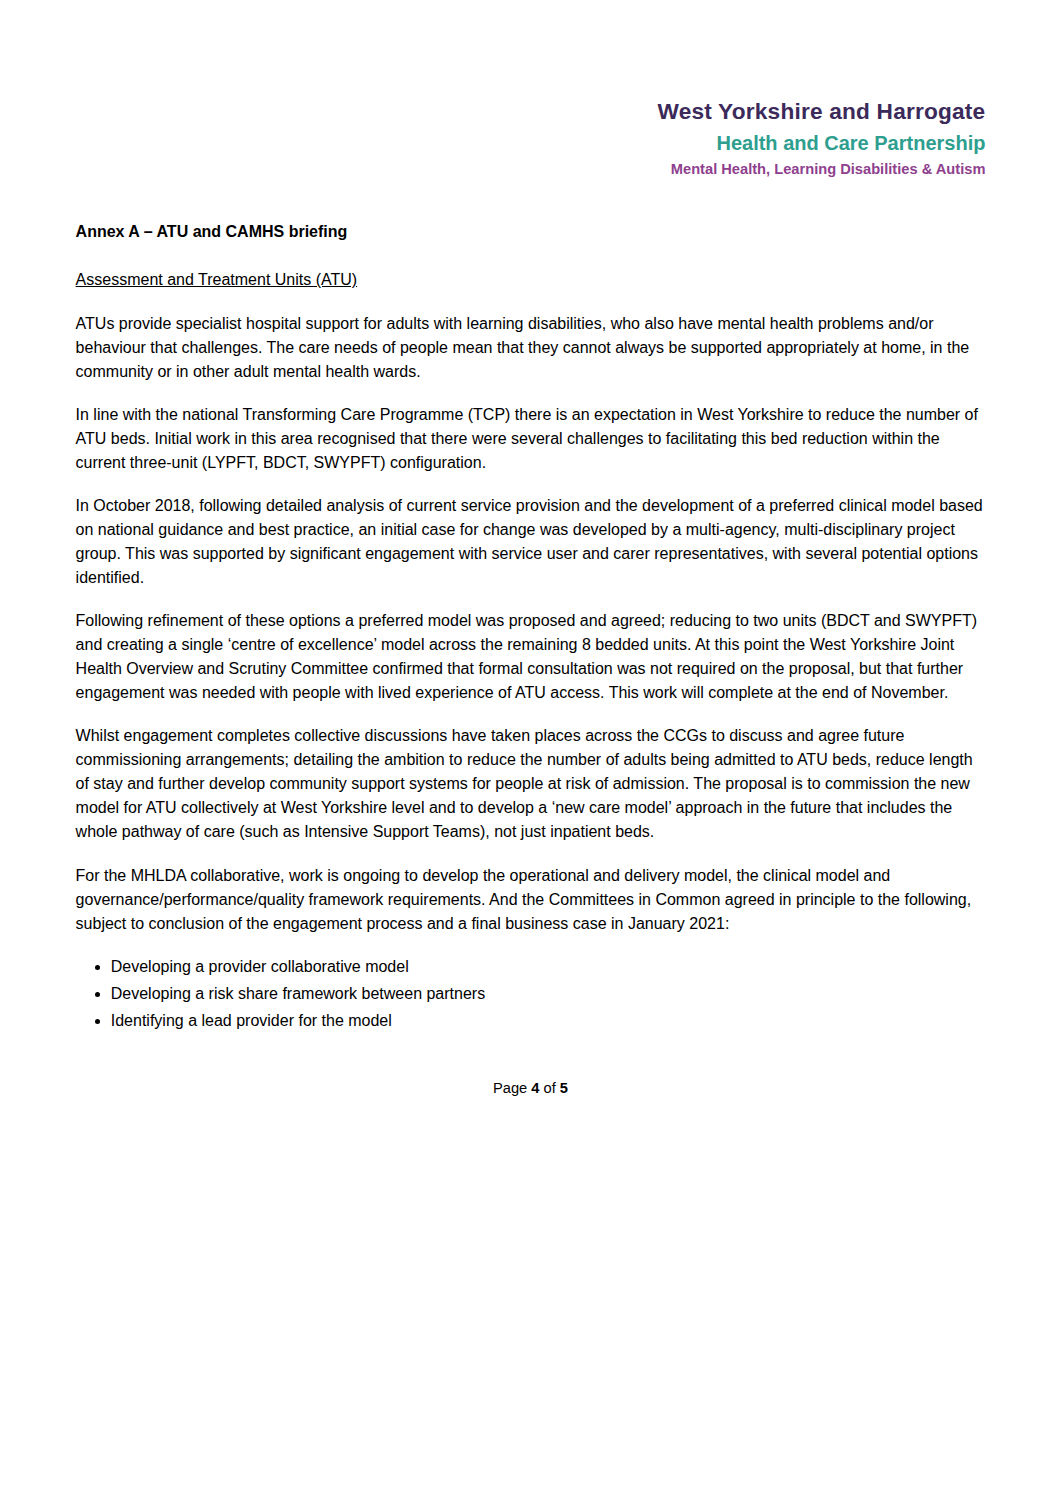West Yorkshire and Harrogate
Health and Care Partnership
Mental Health, Learning Disabilities & Autism
Annex A – ATU and CAMHS briefing
Assessment and Treatment Units (ATU)
ATUs provide specialist hospital support for adults with learning disabilities, who also have mental health problems and/or behaviour that challenges. The care needs of people mean that they cannot always be supported appropriately at home, in the community or in other adult mental health wards.
In line with the national Transforming Care Programme (TCP) there is an expectation in West Yorkshire to reduce the number of ATU beds. Initial work in this area recognised that there were several challenges to facilitating this bed reduction within the current three-unit (LYPFT, BDCT, SWYPFT) configuration.
In October 2018, following detailed analysis of current service provision and the development of a preferred clinical model based on national guidance and best practice, an initial case for change was developed by a multi-agency, multi-disciplinary project group. This was supported by significant engagement with service user and carer representatives, with several potential options identified.
Following refinement of these options a preferred model was proposed and agreed; reducing to two units (BDCT and SWYPFT) and creating a single ‘centre of excellence’ model across the remaining 8 bedded units. At this point the West Yorkshire Joint Health Overview and Scrutiny Committee confirmed that formal consultation was not required on the proposal, but that further engagement was needed with people with lived experience of ATU access. This work will complete at the end of November.
Whilst engagement completes collective discussions have taken places across the CCGs to discuss and agree future commissioning arrangements; detailing the ambition to reduce the number of adults being admitted to ATU beds, reduce length of stay and further develop community support systems for people at risk of admission. The proposal is to commission the new model for ATU collectively at West Yorkshire level and to develop a ‘new care model’ approach in the future that includes the whole pathway of care (such as Intensive Support Teams), not just inpatient beds.
For the MHLDA collaborative, work is ongoing to develop the operational and delivery model, the clinical model and governance/performance/quality framework requirements. And the Committees in Common agreed in principle to the following, subject to conclusion of the engagement process and a final business case in January 2021:
Developing a provider collaborative model
Developing a risk share framework between partners
Identifying a lead provider for the model
Page 4 of 5